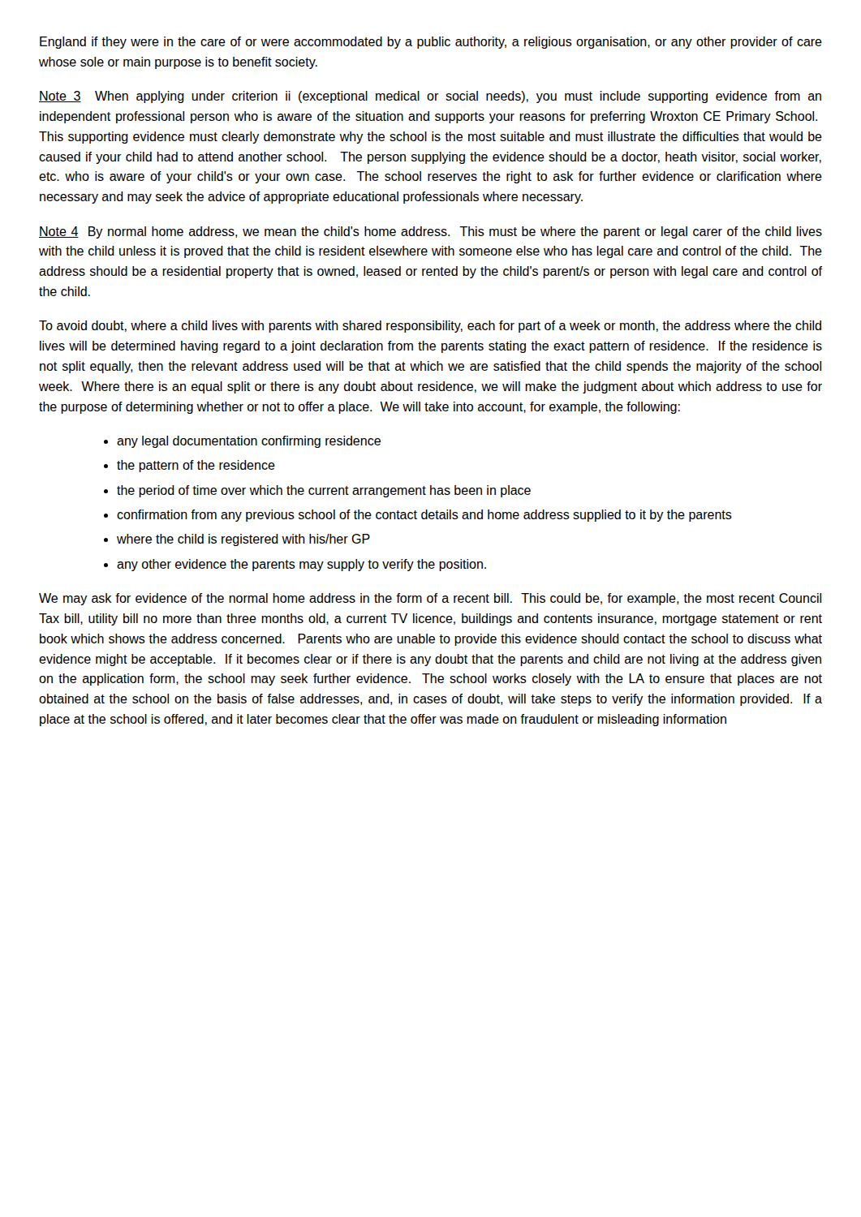England if they were in the care of or were accommodated by a public authority, a religious organisation, or any other provider of care whose sole or main purpose is to benefit society.
Note 3 When applying under criterion ii (exceptional medical or social needs), you must include supporting evidence from an independent professional person who is aware of the situation and supports your reasons for preferring Wroxton CE Primary School. This supporting evidence must clearly demonstrate why the school is the most suitable and must illustrate the difficulties that would be caused if your child had to attend another school. The person supplying the evidence should be a doctor, heath visitor, social worker, etc. who is aware of your child's or your own case. The school reserves the right to ask for further evidence or clarification where necessary and may seek the advice of appropriate educational professionals where necessary.
Note 4 By normal home address, we mean the child's home address. This must be where the parent or legal carer of the child lives with the child unless it is proved that the child is resident elsewhere with someone else who has legal care and control of the child. The address should be a residential property that is owned, leased or rented by the child's parent/s or person with legal care and control of the child.
To avoid doubt, where a child lives with parents with shared responsibility, each for part of a week or month, the address where the child lives will be determined having regard to a joint declaration from the parents stating the exact pattern of residence. If the residence is not split equally, then the relevant address used will be that at which we are satisfied that the child spends the majority of the school week. Where there is an equal split or there is any doubt about residence, we will make the judgment about which address to use for the purpose of determining whether or not to offer a place. We will take into account, for example, the following:
any legal documentation confirming residence
the pattern of the residence
the period of time over which the current arrangement has been in place
confirmation from any previous school of the contact details and home address supplied to it by the parents
where the child is registered with his/her GP
any other evidence the parents may supply to verify the position.
We may ask for evidence of the normal home address in the form of a recent bill. This could be, for example, the most recent Council Tax bill, utility bill no more than three months old, a current TV licence, buildings and contents insurance, mortgage statement or rent book which shows the address concerned. Parents who are unable to provide this evidence should contact the school to discuss what evidence might be acceptable. If it becomes clear or if there is any doubt that the parents and child are not living at the address given on the application form, the school may seek further evidence. The school works closely with the LA to ensure that places are not obtained at the school on the basis of false addresses, and, in cases of doubt, will take steps to verify the information provided. If a place at the school is offered, and it later becomes clear that the offer was made on fraudulent or misleading information